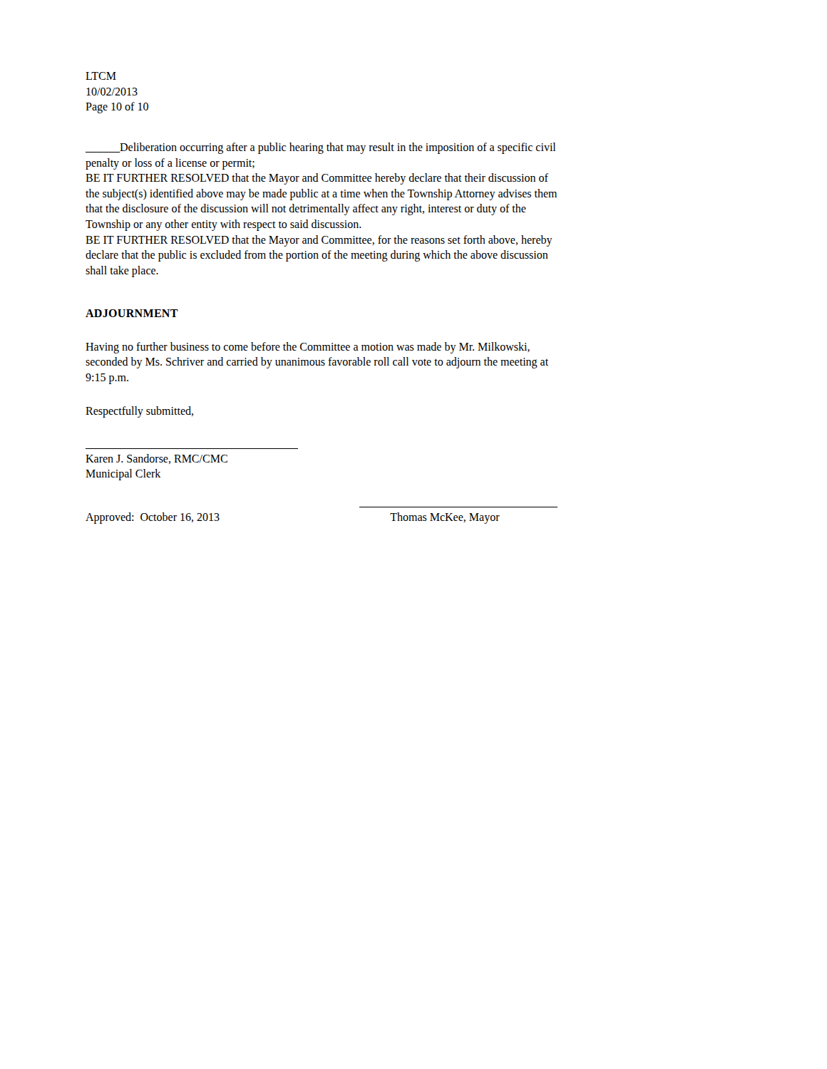LTCM
10/02/2013
Page 10 of 10
______Deliberation occurring after a public hearing that may result in the imposition of a specific civil penalty or loss of a license or permit;
BE IT FURTHER RESOLVED that the Mayor and Committee hereby declare that their discussion of the subject(s) identified above may be made public at a time when the Township Attorney advises them that the disclosure of the discussion will not detrimentally affect any right, interest or duty of the Township or any other entity with respect to said discussion.
BE IT FURTHER RESOLVED that the Mayor and Committee, for the reasons set forth above, hereby declare that the public is excluded from the portion of the meeting during which the above discussion shall take place.
ADJOURNMENT
Having no further business to come before the Committee a motion was made by Mr. Milkowski, seconded by Ms. Schriver and carried by unanimous favorable roll call vote to adjourn the meeting at 9:15 p.m.
Respectfully submitted,
Karen J. Sandorse, RMC/CMC
Municipal Clerk
Approved: October 16, 2013
Thomas McKee, Mayor